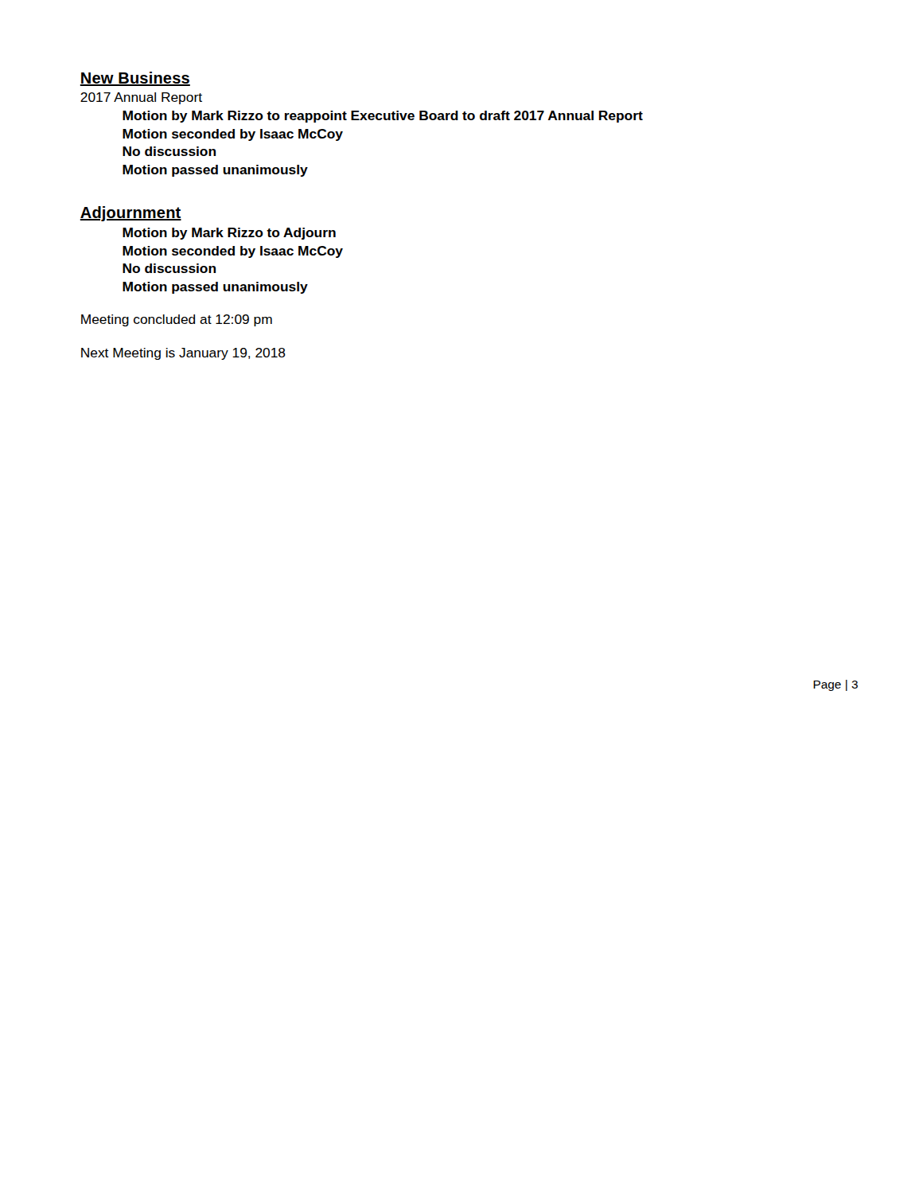New Business
2017 Annual Report
Motion by Mark Rizzo to reappoint Executive Board to draft 2017 Annual Report
Motion seconded by Isaac McCoy
No discussion
Motion passed unanimously
Adjournment
Motion by Mark Rizzo to Adjourn
Motion seconded by Isaac McCoy
No discussion
Motion passed unanimously
Meeting concluded at 12:09 pm
Next Meeting is January 19, 2018
Page | 3